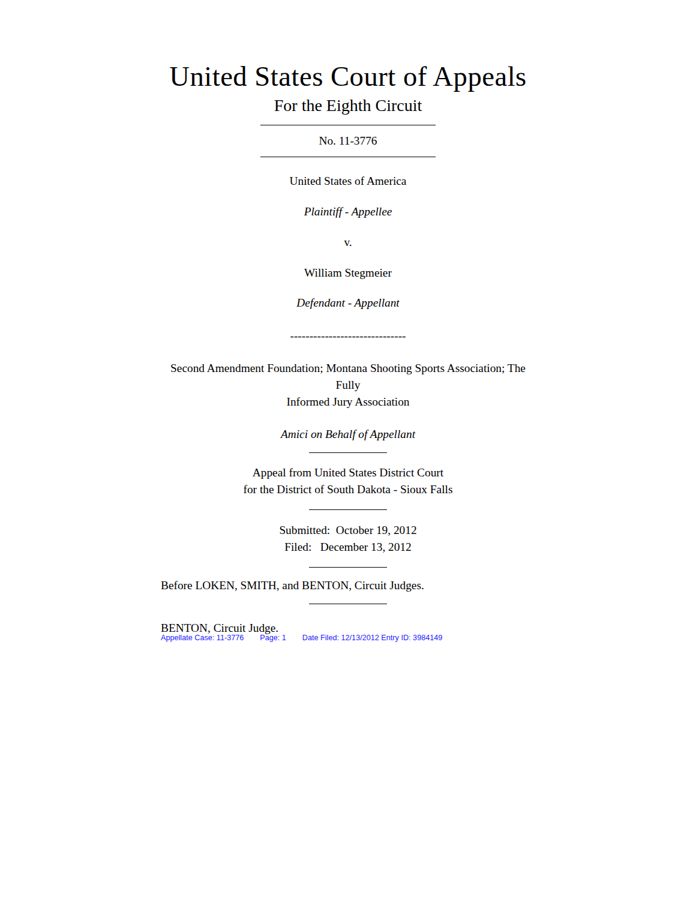United States Court of Appeals
For the Eighth Circuit
No. 11-3776
United States of America
Plaintiff - Appellee
v.
William Stegmeier
Defendant - Appellant
------------------------------
Second Amendment Foundation; Montana Shooting Sports Association; The Fully
Informed Jury Association
Amici on Behalf of Appellant
Appeal from United States District Court
for the District of South Dakota - Sioux Falls
Submitted: October 19, 2012
Filed: December 13, 2012
Before LOKEN, SMITH, and BENTON, Circuit Judges.
BENTON, Circuit Judge.
Appellate Case: 11-3776 Page: 1 Date Filed: 12/13/2012 Entry ID: 3984149